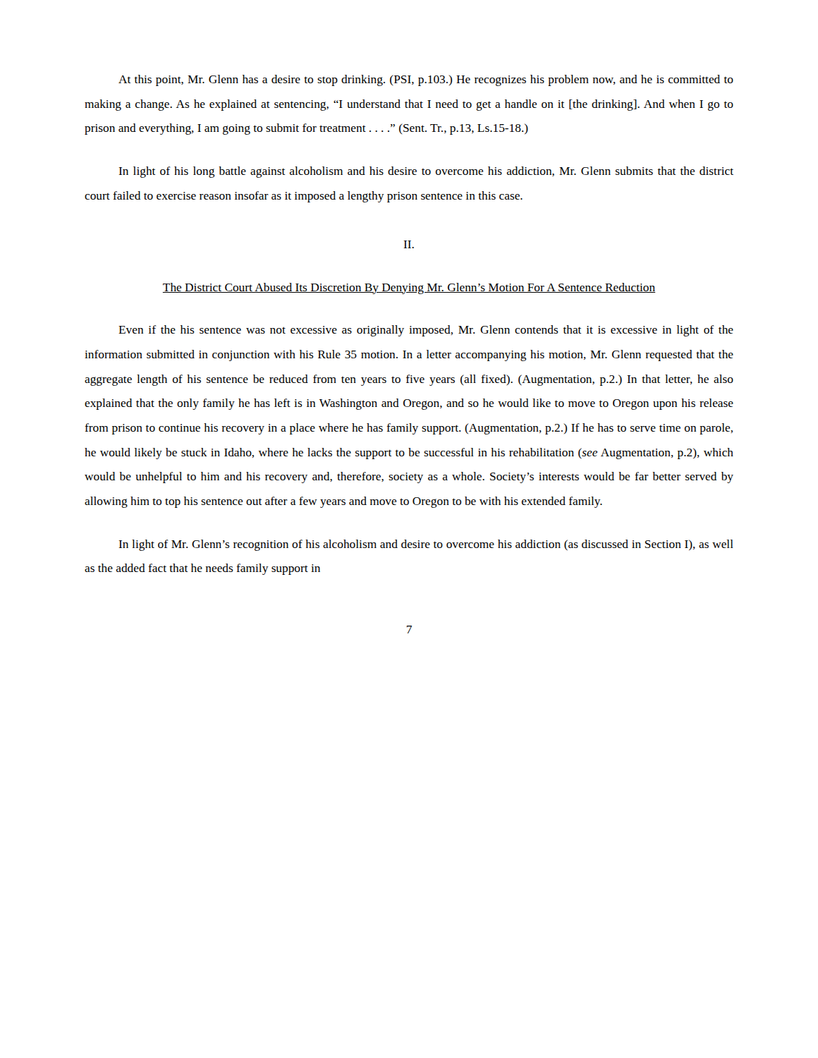At this point, Mr. Glenn has a desire to stop drinking. (PSI, p.103.) He recognizes his problem now, and he is committed to making a change. As he explained at sentencing, “I understand that I need to get a handle on it [the drinking]. And when I go to prison and everything, I am going to submit for treatment . . . .” (Sent. Tr., p.13, Ls.15-18.)
In light of his long battle against alcoholism and his desire to overcome his addiction, Mr. Glenn submits that the district court failed to exercise reason insofar as it imposed a lengthy prison sentence in this case.
II.
The District Court Abused Its Discretion By Denying Mr. Glenn’s Motion For A Sentence Reduction
Even if the his sentence was not excessive as originally imposed, Mr. Glenn contends that it is excessive in light of the information submitted in conjunction with his Rule 35 motion. In a letter accompanying his motion, Mr. Glenn requested that the aggregate length of his sentence be reduced from ten years to five years (all fixed). (Augmentation, p.2.) In that letter, he also explained that the only family he has left is in Washington and Oregon, and so he would like to move to Oregon upon his release from prison to continue his recovery in a place where he has family support. (Augmentation, p.2.) If he has to serve time on parole, he would likely be stuck in Idaho, where he lacks the support to be successful in his rehabilitation (see Augmentation, p.2), which would be unhelpful to him and his recovery and, therefore, society as a whole. Society’s interests would be far better served by allowing him to top his sentence out after a few years and move to Oregon to be with his extended family.
In light of Mr. Glenn’s recognition of his alcoholism and desire to overcome his addiction (as discussed in Section I), as well as the added fact that he needs family support in
7